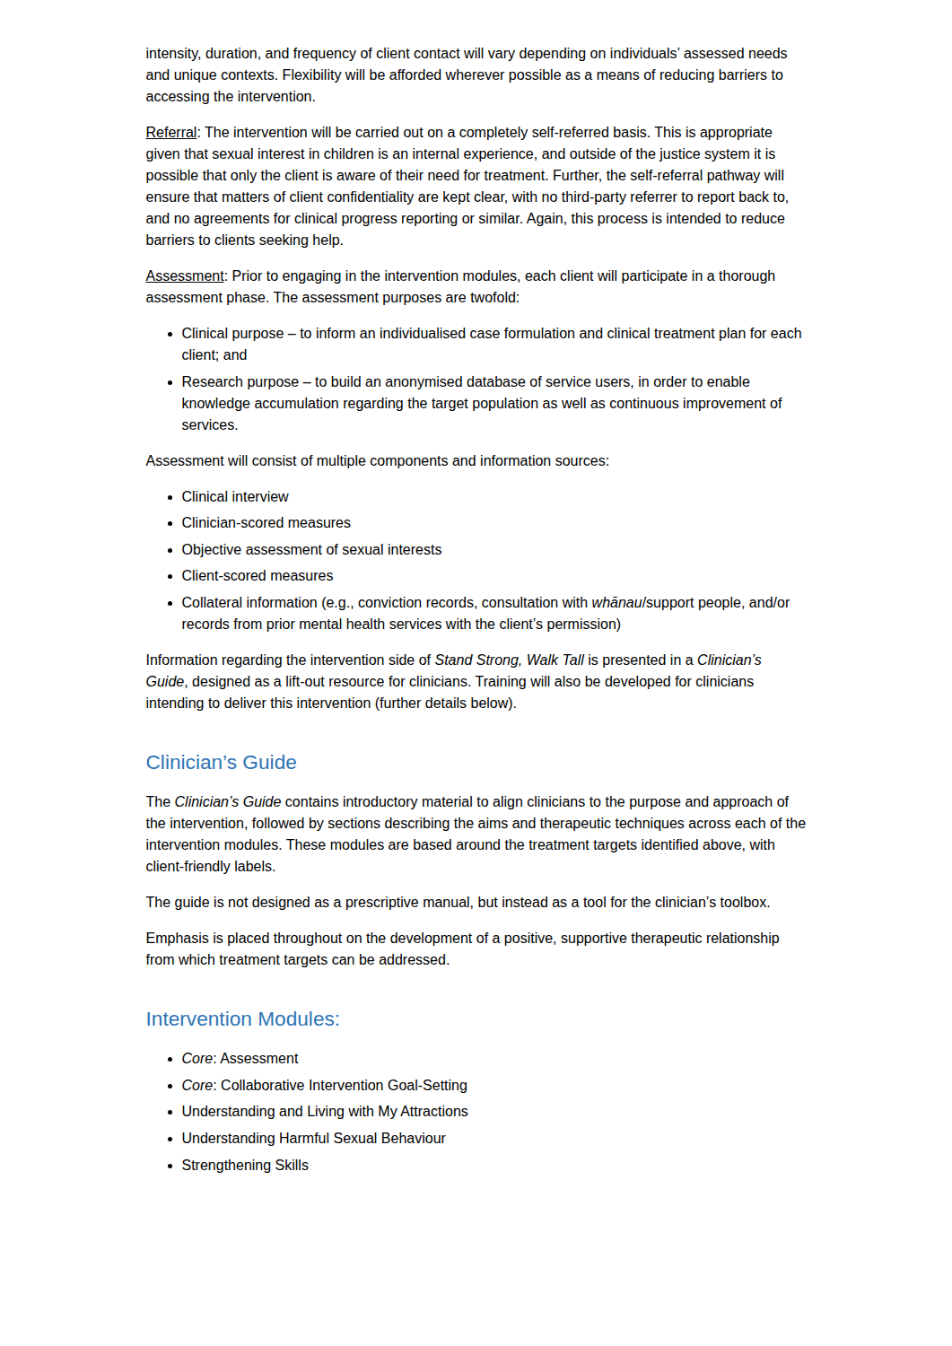intensity, duration, and frequency of client contact will vary depending on individuals’ assessed needs and unique contexts. Flexibility will be afforded wherever possible as a means of reducing barriers to accessing the intervention.
Referral: The intervention will be carried out on a completely self-referred basis. This is appropriate given that sexual interest in children is an internal experience, and outside of the justice system it is possible that only the client is aware of their need for treatment. Further, the self-referral pathway will ensure that matters of client confidentiality are kept clear, with no third-party referrer to report back to, and no agreements for clinical progress reporting or similar. Again, this process is intended to reduce barriers to clients seeking help.
Assessment: Prior to engaging in the intervention modules, each client will participate in a thorough assessment phase. The assessment purposes are twofold:
Clinical purpose – to inform an individualised case formulation and clinical treatment plan for each client; and
Research purpose – to build an anonymised database of service users, in order to enable knowledge accumulation regarding the target population as well as continuous improvement of services.
Assessment will consist of multiple components and information sources:
Clinical interview
Clinician-scored measures
Objective assessment of sexual interests
Client-scored measures
Collateral information (e.g., conviction records, consultation with whānau/support people, and/or records from prior mental health services with the client’s permission)
Information regarding the intervention side of Stand Strong, Walk Tall is presented in a Clinician’s Guide, designed as a lift-out resource for clinicians. Training will also be developed for clinicians intending to deliver this intervention (further details below).
Clinician’s Guide
The Clinician’s Guide contains introductory material to align clinicians to the purpose and approach of the intervention, followed by sections describing the aims and therapeutic techniques across each of the intervention modules. These modules are based around the treatment targets identified above, with client-friendly labels.
The guide is not designed as a prescriptive manual, but instead as a tool for the clinician’s toolbox.
Emphasis is placed throughout on the development of a positive, supportive therapeutic relationship from which treatment targets can be addressed.
Intervention Modules:
Core: Assessment
Core: Collaborative Intervention Goal-Setting
Understanding and Living with My Attractions
Understanding Harmful Sexual Behaviour
Strengthening Skills